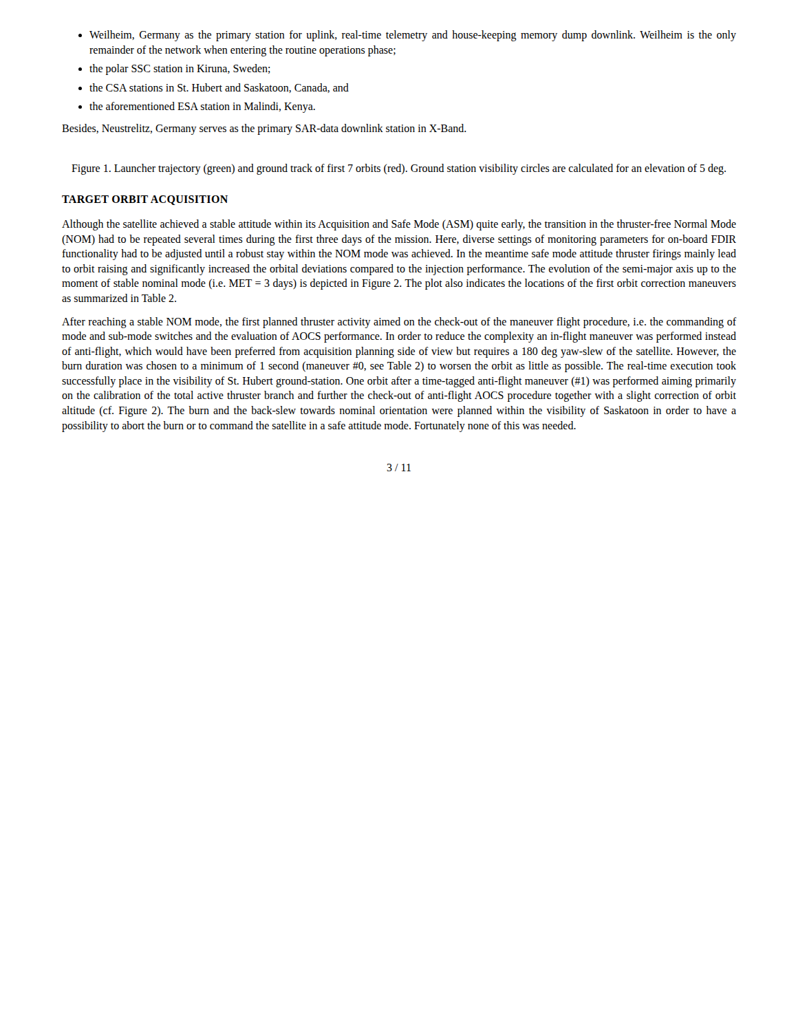Weilheim, Germany as the primary station for uplink, real-time telemetry and house-keeping memory dump downlink. Weilheim is the only remainder of the network when entering the routine operations phase;
the polar SSC station in Kiruna, Sweden;
the CSA stations in St. Hubert and Saskatoon, Canada, and
the aforementioned ESA station in Malindi, Kenya.
Besides, Neustrelitz, Germany serves as the primary SAR-data downlink station in X-Band.
Figure 1. Launcher trajectory (green) and ground track of first 7 orbits (red). Ground station visibility circles are calculated for an elevation of 5 deg.
TARGET ORBIT ACQUISITION
Although the satellite achieved a stable attitude within its Acquisition and Safe Mode (ASM) quite early, the transition in the thruster-free Normal Mode (NOM) had to be repeated several times during the first three days of the mission. Here, diverse settings of monitoring parameters for on-board FDIR functionality had to be adjusted until a robust stay within the NOM mode was achieved. In the meantime safe mode attitude thruster firings mainly lead to orbit raising and significantly increased the orbital deviations compared to the injection performance. The evolution of the semi-major axis up to the moment of stable nominal mode (i.e. MET = 3 days) is depicted in Figure 2. The plot also indicates the locations of the first orbit correction maneuvers as summarized in Table 2.
After reaching a stable NOM mode, the first planned thruster activity aimed on the check-out of the maneuver flight procedure, i.e. the commanding of mode and sub-mode switches and the evaluation of AOCS performance. In order to reduce the complexity an in-flight maneuver was performed instead of anti-flight, which would have been preferred from acquisition planning side of view but requires a 180 deg yaw-slew of the satellite. However, the burn duration was chosen to a minimum of 1 second (maneuver #0, see Table 2) to worsen the orbit as little as possible. The real-time execution took successfully place in the visibility of St. Hubert ground-station. One orbit after a time-tagged anti-flight maneuver (#1) was performed aiming primarily on the calibration of the total active thruster branch and further the check-out of anti-flight AOCS procedure together with a slight correction of orbit altitude (cf. Figure 2). The burn and the back-slew towards nominal orientation were planned within the visibility of Saskatoon in order to have a possibility to abort the burn or to command the satellite in a safe attitude mode. Fortunately none of this was needed.
3 / 11